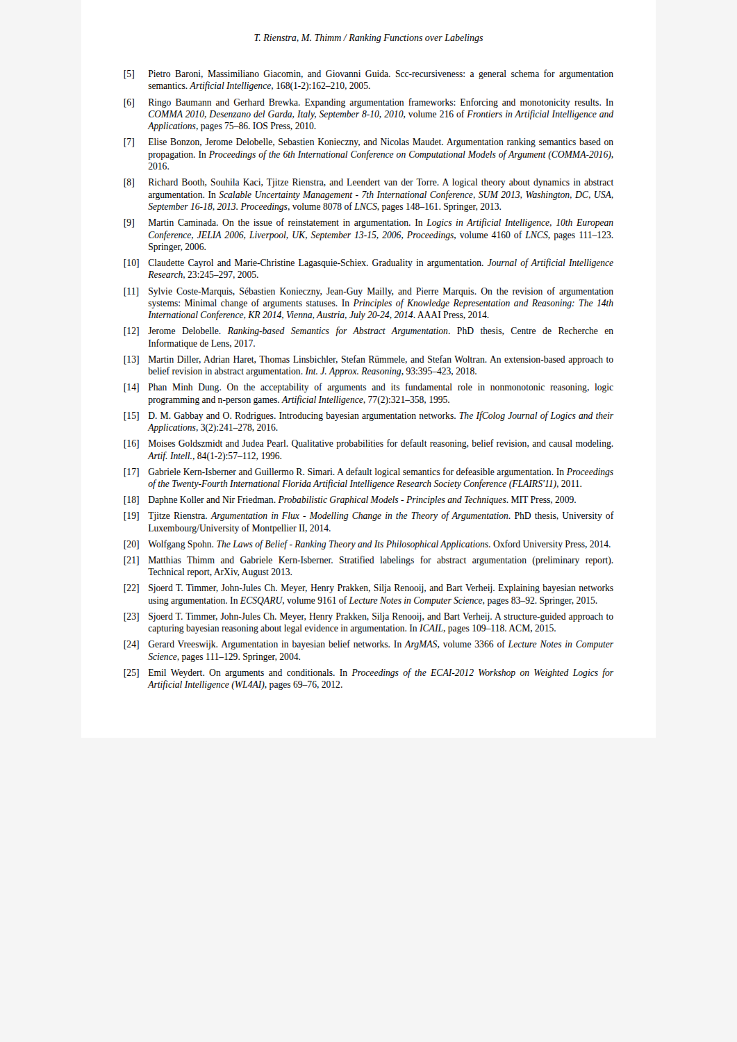T. Rienstra, M. Thimm / Ranking Functions over Labelings
[5] Pietro Baroni, Massimiliano Giacomin, and Giovanni Guida. Scc-recursiveness: a general schema for argumentation semantics. Artificial Intelligence, 168(1-2):162–210, 2005.
[6] Ringo Baumann and Gerhard Brewka. Expanding argumentation frameworks: Enforcing and monotonicity results. In COMMA 2010, Desenzano del Garda, Italy, September 8-10, 2010, volume 216 of Frontiers in Artificial Intelligence and Applications, pages 75–86. IOS Press, 2010.
[7] Elise Bonzon, Jerome Delobelle, Sebastien Konieczny, and Nicolas Maudet. Argumentation ranking semantics based on propagation. In Proceedings of the 6th International Conference on Computational Models of Argument (COMMA-2016), 2016.
[8] Richard Booth, Souhila Kaci, Tjitze Rienstra, and Leendert van der Torre. A logical theory about dynamics in abstract argumentation. In Scalable Uncertainty Management - 7th International Conference, SUM 2013, Washington, DC, USA, September 16-18, 2013. Proceedings, volume 8078 of LNCS, pages 148–161. Springer, 2013.
[9] Martin Caminada. On the issue of reinstatement in argumentation. In Logics in Artificial Intelligence, 10th European Conference, JELIA 2006, Liverpool, UK, September 13-15, 2006, Proceedings, volume 4160 of LNCS, pages 111–123. Springer, 2006.
[10] Claudette Cayrol and Marie-Christine Lagasquie-Schiex. Graduality in argumentation. Journal of Artificial Intelligence Research, 23:245–297, 2005.
[11] Sylvie Coste-Marquis, Sébastien Konieczny, Jean-Guy Mailly, and Pierre Marquis. On the revision of argumentation systems: Minimal change of arguments statuses. In Principles of Knowledge Representation and Reasoning: The 14th International Conference, KR 2014, Vienna, Austria, July 20-24, 2014. AAAI Press, 2014.
[12] Jerome Delobelle. Ranking-based Semantics for Abstract Argumentation. PhD thesis, Centre de Recherche en Informatique de Lens, 2017.
[13] Martin Diller, Adrian Haret, Thomas Linsbichler, Stefan Rümmele, and Stefan Woltran. An extension-based approach to belief revision in abstract argumentation. Int. J. Approx. Reasoning, 93:395–423, 2018.
[14] Phan Minh Dung. On the acceptability of arguments and its fundamental role in nonmonotonic reasoning, logic programming and n-person games. Artificial Intelligence, 77(2):321–358, 1995.
[15] D. M. Gabbay and O. Rodrigues. Introducing bayesian argumentation networks. The IfColog Journal of Logics and their Applications, 3(2):241–278, 2016.
[16] Moises Goldszmidt and Judea Pearl. Qualitative probabilities for default reasoning, belief revision, and causal modeling. Artif. Intell., 84(1-2):57–112, 1996.
[17] Gabriele Kern-Isberner and Guillermo R. Simari. A default logical semantics for defeasible argumentation. In Proceedings of the Twenty-Fourth International Florida Artificial Intelligence Research Society Conference (FLAIRS'11), 2011.
[18] Daphne Koller and Nir Friedman. Probabilistic Graphical Models - Principles and Techniques. MIT Press, 2009.
[19] Tjitze Rienstra. Argumentation in Flux - Modelling Change in the Theory of Argumentation. PhD thesis, University of Luxembourg/University of Montpellier II, 2014.
[20] Wolfgang Spohn. The Laws of Belief - Ranking Theory and Its Philosophical Applications. Oxford University Press, 2014.
[21] Matthias Thimm and Gabriele Kern-Isberner. Stratified labelings for abstract argumentation (preliminary report). Technical report, ArXiv, August 2013.
[22] Sjoerd T. Timmer, John-Jules Ch. Meyer, Henry Prakken, Silja Renooij, and Bart Verheij. Explaining bayesian networks using argumentation. In ECSQARU, volume 9161 of Lecture Notes in Computer Science, pages 83–92. Springer, 2015.
[23] Sjoerd T. Timmer, John-Jules Ch. Meyer, Henry Prakken, Silja Renooij, and Bart Verheij. A structure-guided approach to capturing bayesian reasoning about legal evidence in argumentation. In ICAIL, pages 109–118. ACM, 2015.
[24] Gerard Vreeswijk. Argumentation in bayesian belief networks. In ArgMAS, volume 3366 of Lecture Notes in Computer Science, pages 111–129. Springer, 2004.
[25] Emil Weydert. On arguments and conditionals. In Proceedings of the ECAI-2012 Workshop on Weighted Logics for Artificial Intelligence (WL4AI), pages 69–76, 2012.